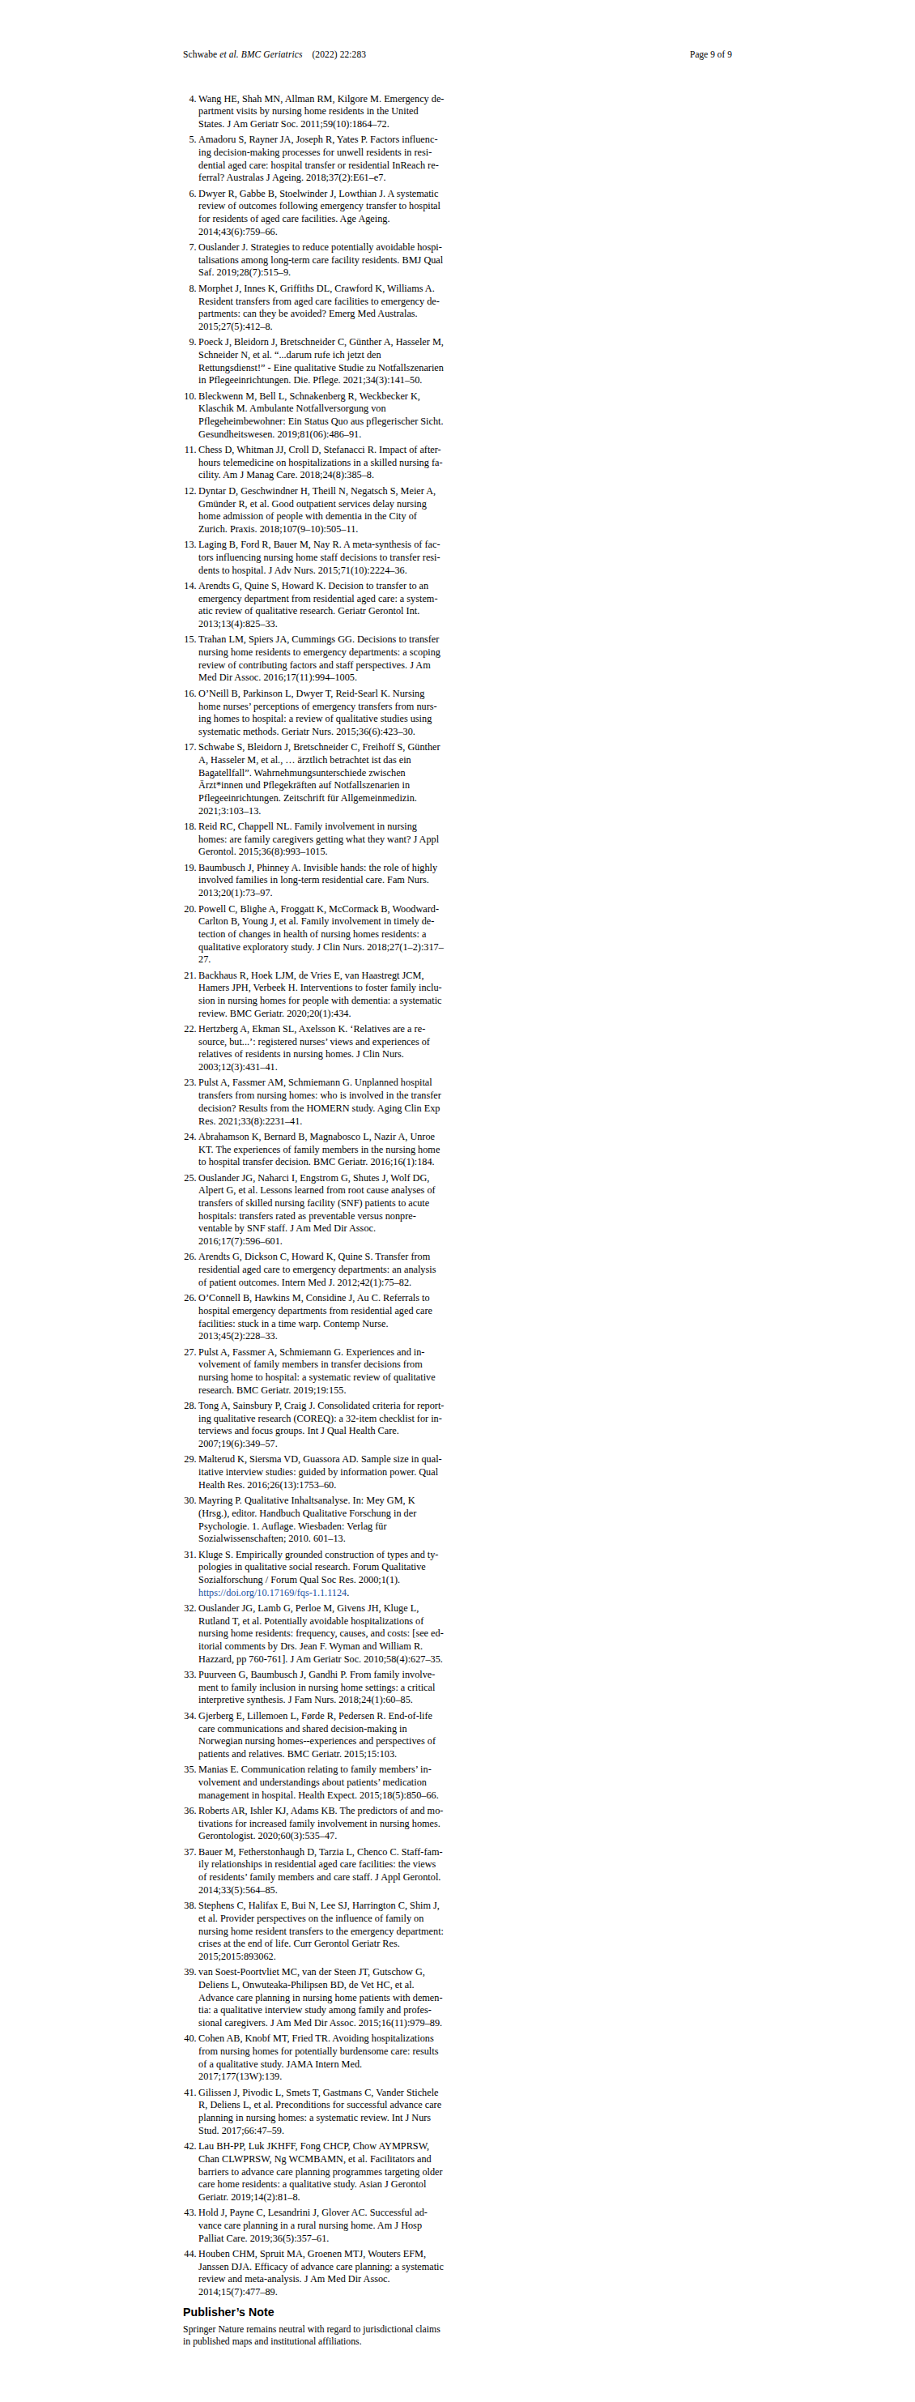Schwabe et al. BMC Geriatrics (2022) 22:283
Page 9 of 9
Wang HE, Shah MN, Allman RM, Kilgore M. Emergency department visits by nursing home residents in the United States. J Am Geriatr Soc. 2011;59(10):1864–72.
Amadoru S, Rayner JA, Joseph R, Yates P. Factors influencing decision-making processes for unwell residents in residential aged care: hospital transfer or residential InReach referral? Australas J Ageing. 2018;37(2):E61–e7.
Dwyer R, Gabbe B, Stoelwinder J, Lowthian J. A systematic review of outcomes following emergency transfer to hospital for residents of aged care facilities. Age Ageing. 2014;43(6):759–66.
Ouslander J. Strategies to reduce potentially avoidable hospitalisations among long-term care facility residents. BMJ Qual Saf. 2019;28(7):515–9.
Morphet J, Innes K, Griffiths DL, Crawford K, Williams A. Resident transfers from aged care facilities to emergency departments: can they be avoided? Emerg Med Australas. 2015;27(5):412–8.
Poeck J, Bleidorn J, Bretschneider C, Günther A, Hasseler M, Schneider N, et al. “...darum rufe ich jetzt den Rettungsdienst!” - Eine qualitative Studie zu Notfallszenarien in Pflegeeinrichtungen. Die. Pflege. 2021;34(3):141–50.
Bleckwenn M, Bell L, Schnakenberg R, Weckbecker K, Klaschik M. Ambulante Notfallversorgung von Pflegeheimbewohner: Ein Status Quo aus pflegerischer Sicht. Gesundheitswesen. 2019;81(06):486–91.
Chess D, Whitman JJ, Croll D, Stefanacci R. Impact of after-hours telemedicine on hospitalizations in a skilled nursing facility. Am J Manag Care. 2018;24(8):385–8.
Dyntar D, Geschwindner H, Theill N, Negatsch S, Meier A, Gmünder R, et al. Good outpatient services delay nursing home admission of people with dementia in the City of Zurich. Praxis. 2018;107(9–10):505–11.
Laging B, Ford R, Bauer M, Nay R. A meta-synthesis of factors influencing nursing home staff decisions to transfer residents to hospital. J Adv Nurs. 2015;71(10):2224–36.
Arendts G, Quine S, Howard K. Decision to transfer to an emergency department from residential aged care: a systematic review of qualitative research. Geriatr Gerontol Int. 2013;13(4):825–33.
Trahan LM, Spiers JA, Cummings GG. Decisions to transfer nursing home residents to emergency departments: a scoping review of contributing factors and staff perspectives. J Am Med Dir Assoc. 2016;17(11):994–1005.
O’Neill B, Parkinson L, Dwyer T, Reid-Searl K. Nursing home nurses’ perceptions of emergency transfers from nursing homes to hospital: a review of qualitative studies using systematic methods. Geriatr Nurs. 2015;36(6):423–30.
Schwabe S, Bleidorn J, Bretschneider C, Freihoff S, Günther A, Hasseler M, et al., … ärztlich betrachtet ist das ein Bagatellfall”. Wahrnehmungsunterschiede zwischen Ärzt*innen und Pflegekräften auf Notfallszenarien in Pflegeeinrichtungen. Zeitschrift für Allgemeinmedizin. 2021;3:103–13.
Reid RC, Chappell NL. Family involvement in nursing homes: are family caregivers getting what they want? J Appl Gerontol. 2015;36(8):993–1015.
Baumbusch J, Phinney A. Invisible hands: the role of highly involved families in long-term residential care. Fam Nurs. 2013;20(1):73–97.
Powell C, Blighe A, Froggatt K, McCormack B, Woodward-Carlton B, Young J, et al. Family involvement in timely detection of changes in health of nursing homes residents: a qualitative exploratory study. J Clin Nurs. 2018;27(1–2):317–27.
Backhaus R, Hoek LJM, de Vries E, van Haastregt JCM, Hamers JPH, Verbeek H. Interventions to foster family inclusion in nursing homes for people with dementia: a systematic review. BMC Geriatr. 2020;20(1):434.
Hertzberg A, Ekman SL, Axelsson K. ‘Relatives are a resource, but...’: registered nurses’ views and experiences of relatives of residents in nursing homes. J Clin Nurs. 2003;12(3):431–41.
Pulst A, Fassmer AM, Schmiemann G. Unplanned hospital transfers from nursing homes: who is involved in the transfer decision? Results from the HOMERN study. Aging Clin Exp Res. 2021;33(8):2231–41.
Abrahamson K, Bernard B, Magnabosco L, Nazir A, Unroe KT. The experiences of family members in the nursing home to hospital transfer decision. BMC Geriatr. 2016;16(1):184.
Ouslander JG, Naharci I, Engstrom G, Shutes J, Wolf DG, Alpert G, et al. Lessons learned from root cause analyses of transfers of skilled nursing facility (SNF) patients to acute hospitals: transfers rated as preventable versus nonpreventable by SNF staff. J Am Med Dir Assoc. 2016;17(7):596–601.
Arendts G, Dickson C, Howard K, Quine S. Transfer from residential aged care to emergency departments: an analysis of patient outcomes. Intern Med J. 2012;42(1):75–82.
O’Connell B, Hawkins M, Considine J, Au C. Referrals to hospital emergency departments from residential aged care facilities: stuck in a time warp. Contemp Nurse. 2013;45(2):228–33.
Pulst A, Fassmer A, Schmiemann G. Experiences and involvement of family members in transfer decisions from nursing home to hospital: a systematic review of qualitative research. BMC Geriatr. 2019;19:155.
Tong A, Sainsbury P, Craig J. Consolidated criteria for reporting qualitative research (COREQ): a 32-item checklist for interviews and focus groups. Int J Qual Health Care. 2007;19(6):349–57.
Malterud K, Siersma VD, Guassora AD. Sample size in qualitative interview studies: guided by information power. Qual Health Res. 2016;26(13):1753–60.
Mayring P. Qualitative Inhaltsanalyse. In: Mey GM, K (Hrsg.), editor. Handbuch Qualitative Forschung in der Psychologie. 1. Auflage. Wiesbaden: Verlag für Sozialwissenschaften; 2010. 601–13.
Kluge S. Empirically grounded construction of types and typologies in qualitative social research. Forum Qualitative Sozialforschung / Forum Qual Soc Res. 2000;1(1). https://doi.org/10.17169/fqs-1.1.1124.
Ouslander JG, Lamb G, Perloe M, Givens JH, Kluge L, Rutland T, et al. Potentially avoidable hospitalizations of nursing home residents: frequency, causes, and costs: [see editorial comments by Drs. Jean F. Wyman and William R. Hazzard, pp 760-761]. J Am Geriatr Soc. 2010;58(4):627–35.
Puurveen G, Baumbusch J, Gandhi P. From family involvement to family inclusion in nursing home settings: a critical interpretive synthesis. J Fam Nurs. 2018;24(1):60–85.
Gjerberg E, Lillemoen L, Førde R, Pedersen R. End-of-life care communications and shared decision-making in Norwegian nursing homes--experiences and perspectives of patients and relatives. BMC Geriatr. 2015;15:103.
Manias E. Communication relating to family members’ involvement and understandings about patients’ medication management in hospital. Health Expect. 2015;18(5):850–66.
Roberts AR, Ishler KJ, Adams KB. The predictors of and motivations for increased family involvement in nursing homes. Gerontologist. 2020;60(3):535–47.
Bauer M, Fetherstonhaugh D, Tarzia L, Chenco C. Staff-family relationships in residential aged care facilities: the views of residents’ family members and care staff. J Appl Gerontol. 2014;33(5):564–85.
Stephens C, Halifax E, Bui N, Lee SJ, Harrington C, Shim J, et al. Provider perspectives on the influence of family on nursing home resident transfers to the emergency department: crises at the end of life. Curr Gerontol Geriatr Res. 2015;2015:893062.
van Soest-Poortvliet MC, van der Steen JT, Gutschow G, Deliens L, Onwuteaka-Philipsen BD, de Vet HC, et al. Advance care planning in nursing home patients with dementia: a qualitative interview study among family and professional caregivers. J Am Med Dir Assoc. 2015;16(11):979–89.
Cohen AB, Knobf MT, Fried TR. Avoiding hospitalizations from nursing homes for potentially burdensome care: results of a qualitative study. JAMA Intern Med. 2017;177(13W):139.
Gilissen J, Pivodic L, Smets T, Gastmans C, Vander Stichele R, Deliens L, et al. Preconditions for successful advance care planning in nursing homes: a systematic review. Int J Nurs Stud. 2017;66:47–59.
Lau BH-PP, Luk JKHFF, Fong CHCP, Chow AYMPRSW, Chan CLWPRSW, Ng WCMBAMN, et al. Facilitators and barriers to advance care planning programmes targeting older care home residents: a qualitative study. Asian J Gerontol Geriatr. 2019;14(2):81–8.
Hold J, Payne C, Lesandrini J, Glover AC. Successful advance care planning in a rural nursing home. Am J Hosp Palliat Care. 2019;36(5):357–61.
Houben CHM, Spruit MA, Groenen MTJ, Wouters EFM, Janssen DJA. Efficacy of advance care planning: a systematic review and meta-analysis. J Am Med Dir Assoc. 2014;15(7):477–89.
Publisher’s Note
Springer Nature remains neutral with regard to jurisdictional claims in published maps and institutional affiliations.